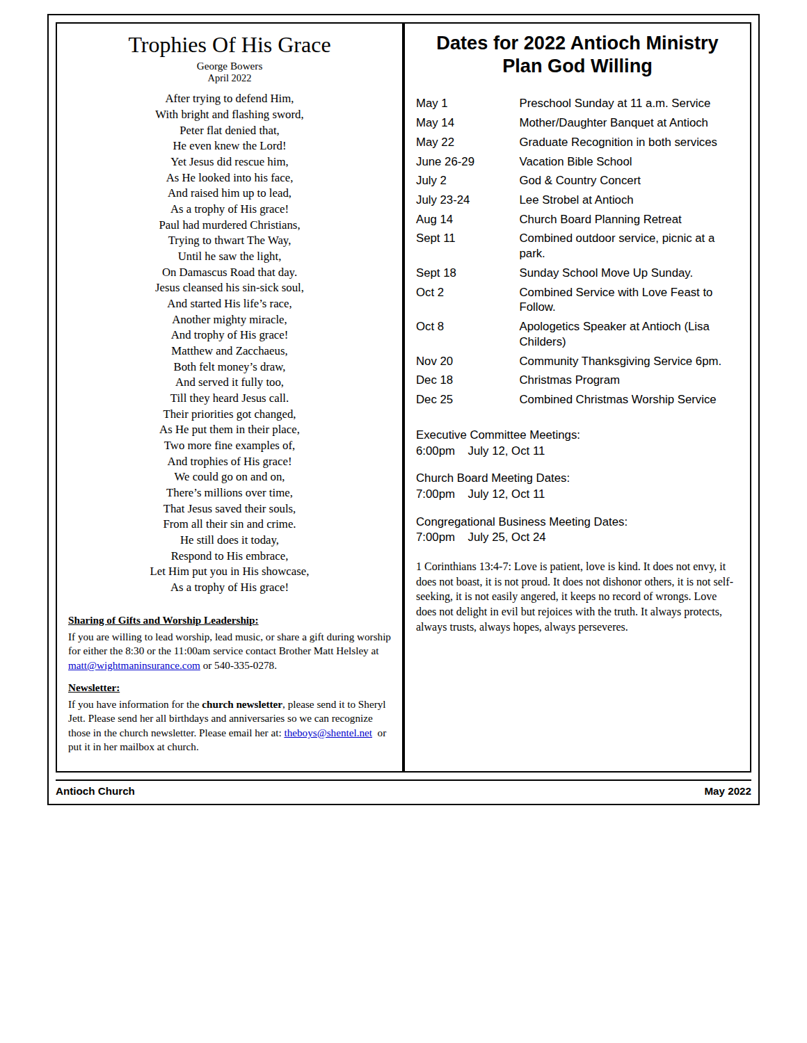Trophies Of His Grace
George BowersApril 2022
After trying to defend Him,
With bright and flashing sword,
Peter flat denied that,
He even knew the Lord!
Yet Jesus did rescue him,
As He looked into his face,
And raised him up to lead,
As a trophy of His grace!
Paul had murdered Christians,
Trying to thwart The Way,
Until he saw the light,
On Damascus Road that day.
Jesus cleansed his sin-sick soul,
And started His life’s race,
Another mighty miracle,
And trophy of His grace!
Matthew and Zacchaeus,
Both felt money’s draw,
And served it fully too,
Till they heard Jesus call.
Their priorities got changed,
As He put them in their place,
Two more fine examples of,
And trophies of His grace!
We could go on and on,
There’s millions over time,
That Jesus saved their souls,
From all their sin and crime.
He still does it today,
Respond to His embrace,
Let Him put you in His showcase,
As a trophy of His grace!
Sharing of Gifts and Worship Leadership:
If you are willing to lead worship, lead music, or share a gift during worship for either the 8:30 or the 11:00am service contact Brother Matt Helsley at matt@wightmaninsurance.com or 540-335-0278.
Newsletter:
If you have information for the church newsletter, please send it to Sheryl Jett. Please send her all birthdays and anniversaries so we can recognize those in the church newsletter. Please email her at: theboys@shentel.net or put it in her mailbox at church.
Dates for 2022 Antioch Ministry Plan God Willing
| May 1 | Preschool Sunday at 11 a.m. Service |
| May 14 | Mother/Daughter Banquet at Antioch |
| May 22 | Graduate Recognition in both services |
| June 26-29 | Vacation Bible School |
| July 2 | God & Country Concert |
| July 23-24 | Lee Strobel at Antioch |
| Aug 14 | Church Board Planning Retreat |
| Sept 11 | Combined outdoor service, picnic at a park. |
| Sept 18 | Sunday School Move Up Sunday. |
| Oct 2 | Combined Service with Love Feast to Follow. |
| Oct 8 | Apologetics Speaker at Antioch (Lisa Childers) |
| Nov 20 | Community Thanksgiving Service 6pm. |
| Dec 18 | Christmas Program |
| Dec 25 | Combined Christmas Worship Service |
Executive Committee Meetings:
6:00pm July 12, Oct 11
Church Board Meeting Dates:
7:00pm July 12, Oct 11
Congregational Business Meeting Dates:
7:00pm July 25, Oct 24
1 Corinthians 13:4-7: Love is patient, love is kind. It does not envy, it does not boast, it is not proud. It does not dishonor others, it is not self-seeking, it is not easily angered, it keeps no record of wrongs. Love does not delight in evil but rejoices with the truth. It always protects, always trusts, always hopes, always perseveres.
Antioch Church May 2022